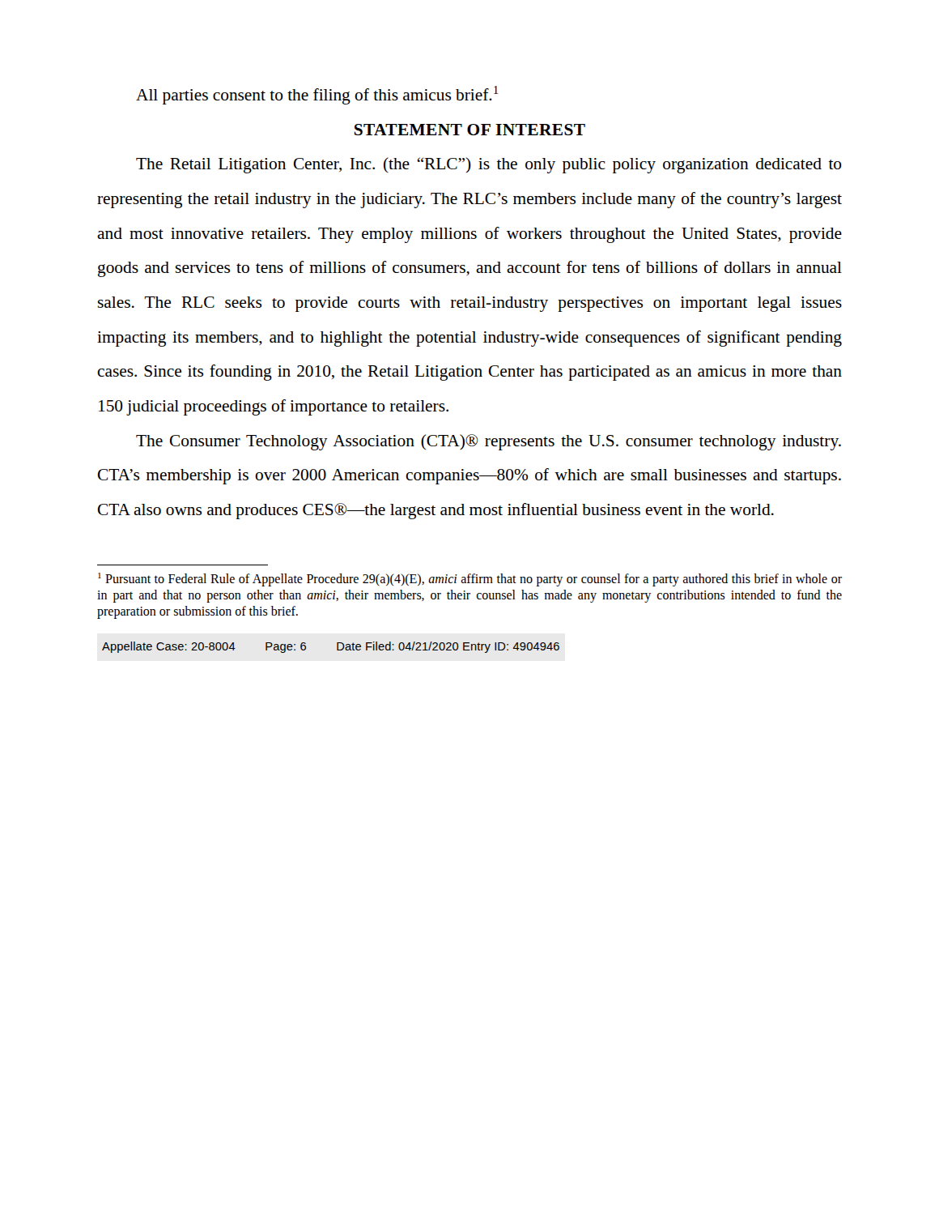All parties consent to the filing of this amicus brief.1
STATEMENT OF INTEREST
The Retail Litigation Center, Inc. (the “RLC”) is the only public policy organization dedicated to representing the retail industry in the judiciary. The RLC’s members include many of the country’s largest and most innovative retailers. They employ millions of workers throughout the United States, provide goods and services to tens of millions of consumers, and account for tens of billions of dollars in annual sales. The RLC seeks to provide courts with retail-industry perspectives on important legal issues impacting its members, and to highlight the potential industry-wide consequences of significant pending cases. Since its founding in 2010, the Retail Litigation Center has participated as an amicus in more than 150 judicial proceedings of importance to retailers.
The Consumer Technology Association (CTA)® represents the U.S. consumer technology industry. CTA’s membership is over 2000 American companies—80% of which are small businesses and startups. CTA also owns and produces CES®—the largest and most influential business event in the world.
1 Pursuant to Federal Rule of Appellate Procedure 29(a)(4)(E), amici affirm that no party or counsel for a party authored this brief in whole or in part and that no person other than amici, their members, or their counsel has made any monetary contributions intended to fund the preparation or submission of this brief.
Appellate Case: 20-8004 Page: 6 Date Filed: 04/21/2020 Entry ID: 4904946